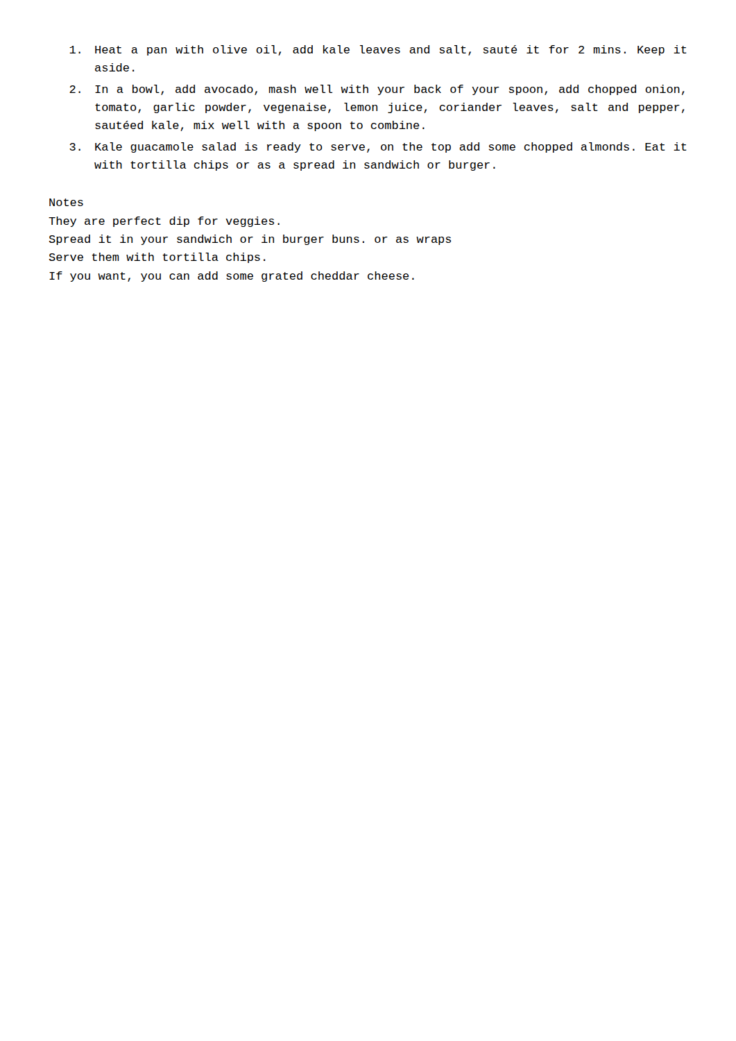Heat a pan with olive oil, add kale leaves and salt, sauté it for 2 mins. Keep it aside.
In a bowl, add avocado, mash well with your back of your spoon, add chopped onion, tomato, garlic powder, vegenaise, lemon juice, coriander leaves, salt and pepper, sautéed kale, mix well with a spoon to combine.
Kale guacamole salad is ready to serve, on the top add some chopped almonds. Eat it with tortilla chips or as a spread in sandwich or burger.
Notes
They are perfect dip for veggies.
Spread it in your sandwich or in burger buns. or as wraps
Serve them with tortilla chips.
If you want, you can add some grated cheddar cheese.